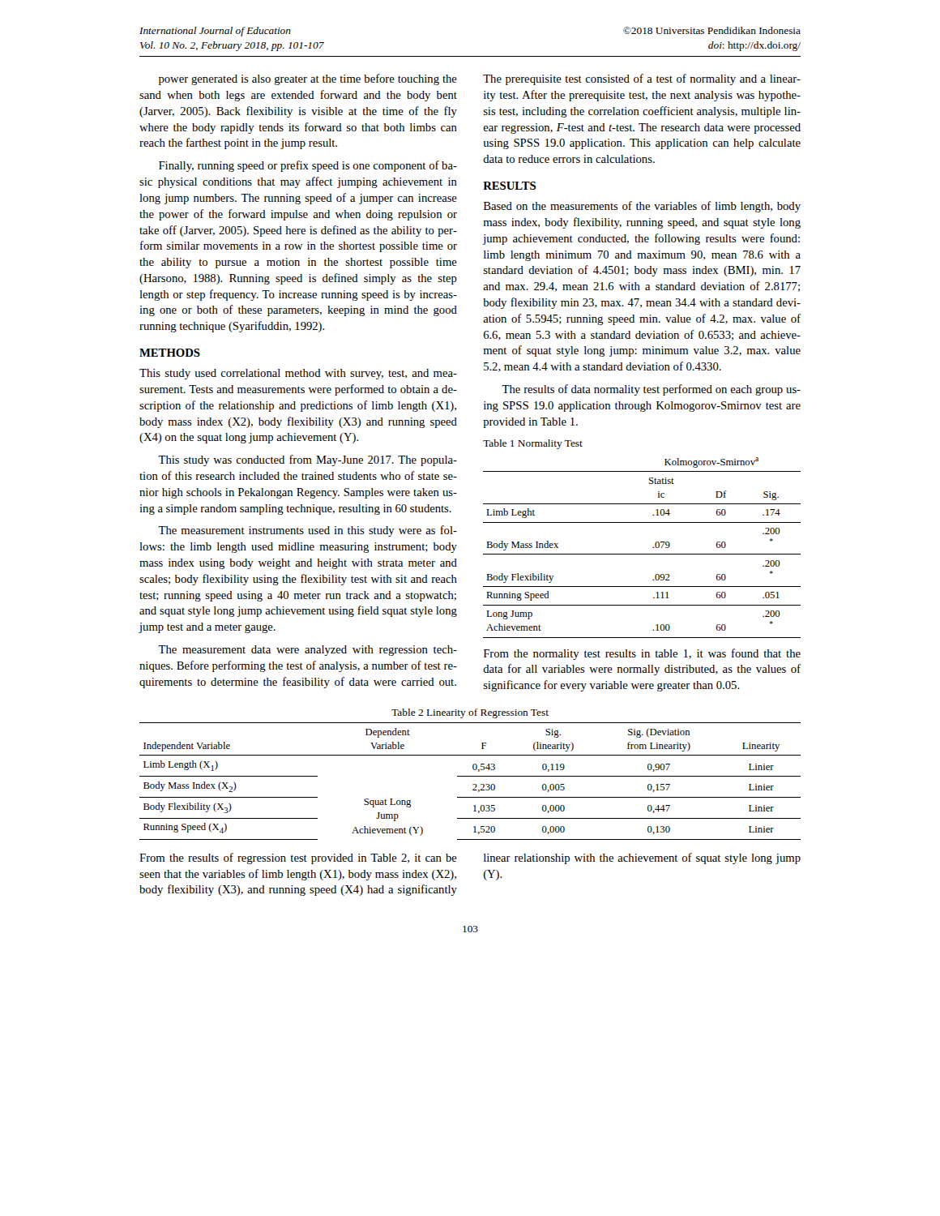International Journal of Education
Vol. 10 No. 2, February 2018, pp. 101-107
©2018 Universitas Pendidikan Indonesia
doi: http://dx.doi.org/
power generated is also greater at the time before touching the sand when both legs are extended forward and the body bent (Jarver, 2005). Back flexibility is visible at the time of the fly where the body rapidly tends its forward so that both limbs can reach the farthest point in the jump result.
Finally, running speed or prefix speed is one component of basic physical conditions that may affect jumping achievement in long jump numbers. The running speed of a jumper can increase the power of the forward impulse and when doing repulsion or take off (Jarver, 2005). Speed here is defined as the ability to perform similar movements in a row in the shortest possible time or the ability to pursue a motion in the shortest possible time (Harsono, 1988). Running speed is defined simply as the step length or step frequency. To increase running speed is by increasing one or both of these parameters, keeping in mind the good running technique (Syarifuddin, 1992).
Methods
This study used correlational method with survey, test, and measurement. Tests and measurements were performed to obtain a description of the relationship and predictions of limb length (X1), body mass index (X2), body flexibility (X3) and running speed (X4) on the squat long jump achievement (Y).
This study was conducted from May-June 2017. The population of this research included the trained students who of state senior high schools in Pekalongan Regency. Samples were taken using a simple random sampling technique, resulting in 60 students.
The measurement instruments used in this study were as follows: the limb length used midline measuring instrument; body mass index using body weight and height with strata meter and scales; body flexibility using the flexibility test with sit and reach test; running speed using a 40 meter run track and a stopwatch; and squat style long jump achievement using field squat style long jump test and a meter gauge.
The measurement data were analyzed with regression techniques. Before performing the test of analysis, a number of test requirements to determine the feasibility of data were carried out. The prerequisite test consisted of a test of normality and a linearity test. After the prerequisite test, the next analysis was hypothesis test, including the correlation coefficient analysis, multiple linear regression, F-test and t-test. The research data were processed using SPSS 19.0 application. This application can help calculate data to reduce errors in calculations.
Results
Based on the measurements of the variables of limb length, body mass index, body flexibility, running speed, and squat style long jump achievement conducted, the following results were found: limb length minimum 70 and maximum 90, mean 78.6 with a standard deviation of 4.4501; body mass index (BMI), min. 17 and max. 29.4, mean 21.6 with a standard deviation of 2.8177; body flexibility min 23, max. 47, mean 34.4 with a standard deviation of 5.5945; running speed min. value of 4.2, max. value of 6.6, mean 5.3 with a standard deviation of 0.6533; and achievement of squat style long jump: minimum value 3.2, max. value 5.2, mean 4.4 with a standard deviation of 0.4330.
The results of data normality test performed on each group using SPSS 19.0 application through Kolmogorov-Smirnov test are provided in Table 1.
Table 1 Normality Test
| | Kolmogorov-Smirnov a |
| --- | --- |
| | Statist ic | Df | Sig. |
| Limb Leght | .104 | 60 | .174 |
| Body Mass Index | .079 | 60 | .200 * |
| Body Flexibility | .092 | 60 | .200 * |
| Running Speed | .111 | 60 | .051 |
| Long Jump Achievement | .100 | 60 | .200 * |
From the normality test results in table 1, it was found that the data for all variables were normally distributed, as the values of significance for every variable were greater than 0.05.
Table 2 Linearity of Regression Test
| Independent Variable | Dependent Variable | F | Sig. (linearity) | Sig. (Deviation from Linearity) | Linearity |
| --- | --- | --- | --- | --- | --- |
| Limb Length (X 1 ) | Squat Long Jump Achievement (Y) | 0,543 | 0,119 | 0,907 | Linier |
| Body Mass Index (X 2 ) | 2,230 | 0,005 | 0,157 | Linier |
| Body Flexibility (X 3 ) | 1,035 | 0,000 | 0,447 | Linier |
| Running Speed (X 4 ) | 1,520 | 0,000 | 0,130 | Linier |
From the results of regression test provided in Table 2, it can be seen that the variables of limb length (X1), body mass index (X2), body flexibility (X3), and running speed (X4) had a significantly linear relationship with the achievement of squat style long jump (Y).
103